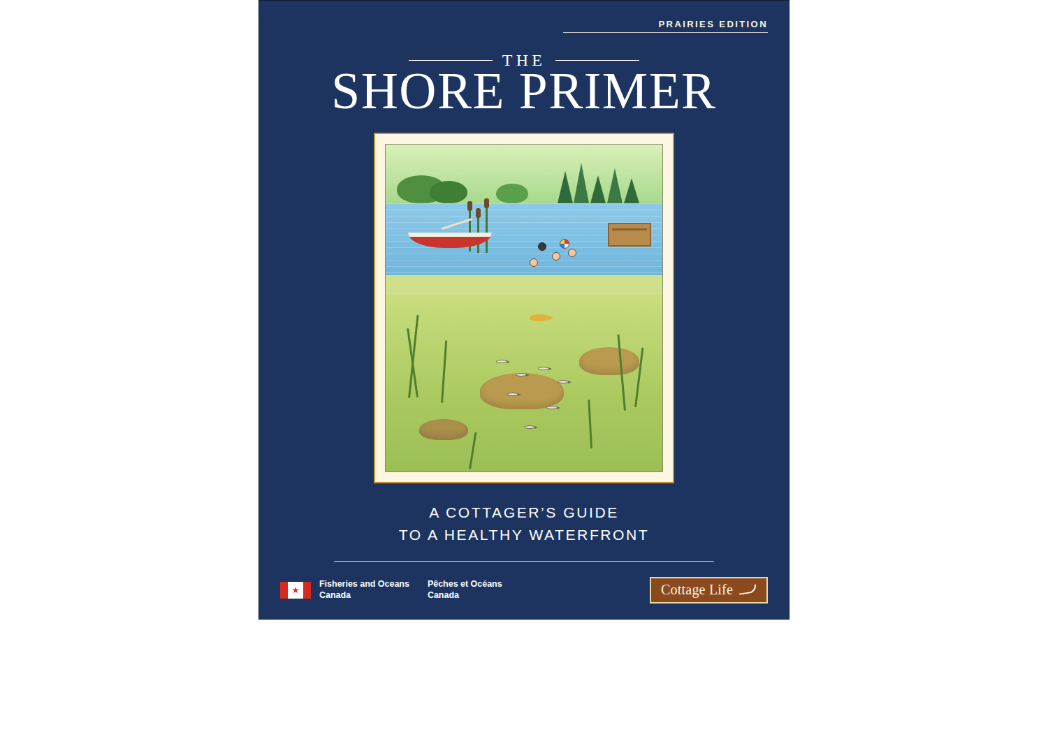PRAIRIES EDITION
The
Shore Primer
A Cottager’s Guide
to a Healthy Waterfront
Fisheries and Oceans Canada
Pêches et Océans Canada
Cottage Life